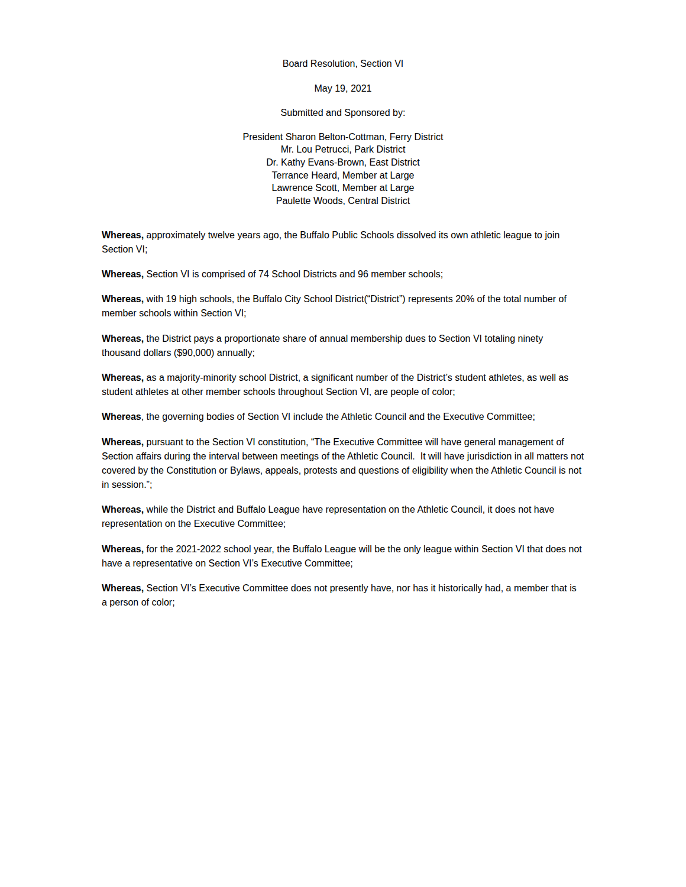Board Resolution, Section VI
May 19, 2021
Submitted and Sponsored by:
President Sharon Belton-Cottman, Ferry District
Mr. Lou Petrucci, Park District
Dr. Kathy Evans-Brown, East District
Terrance Heard, Member at Large
Lawrence Scott, Member at Large
Paulette Woods, Central District
Whereas, approximately twelve years ago, the Buffalo Public Schools dissolved its own athletic league to join Section VI;
Whereas, Section VI is comprised of 74 School Districts and 96 member schools;
Whereas, with 19 high schools, the Buffalo City School District(“District”) represents 20% of the total number of member schools within Section VI;
Whereas, the District pays a proportionate share of annual membership dues to Section VI totaling ninety thousand dollars ($90,000) annually;
Whereas, as a majority-minority school District, a significant number of the District’s student athletes, as well as student athletes at other member schools throughout Section VI, are people of color;
Whereas, the governing bodies of Section VI include the Athletic Council and the Executive Committee;
Whereas, pursuant to the Section VI constitution, “The Executive Committee will have general management of Section affairs during the interval between meetings of the Athletic Council. It will have jurisdiction in all matters not covered by the Constitution or Bylaws, appeals, protests and questions of eligibility when the Athletic Council is not in session.”;
Whereas, while the District and Buffalo League have representation on the Athletic Council, it does not have representation on the Executive Committee;
Whereas, for the 2021-2022 school year, the Buffalo League will be the only league within Section VI that does not have a representative on Section VI’s Executive Committee;
Whereas, Section VI’s Executive Committee does not presently have, nor has it historically had, a member that is a person of color;